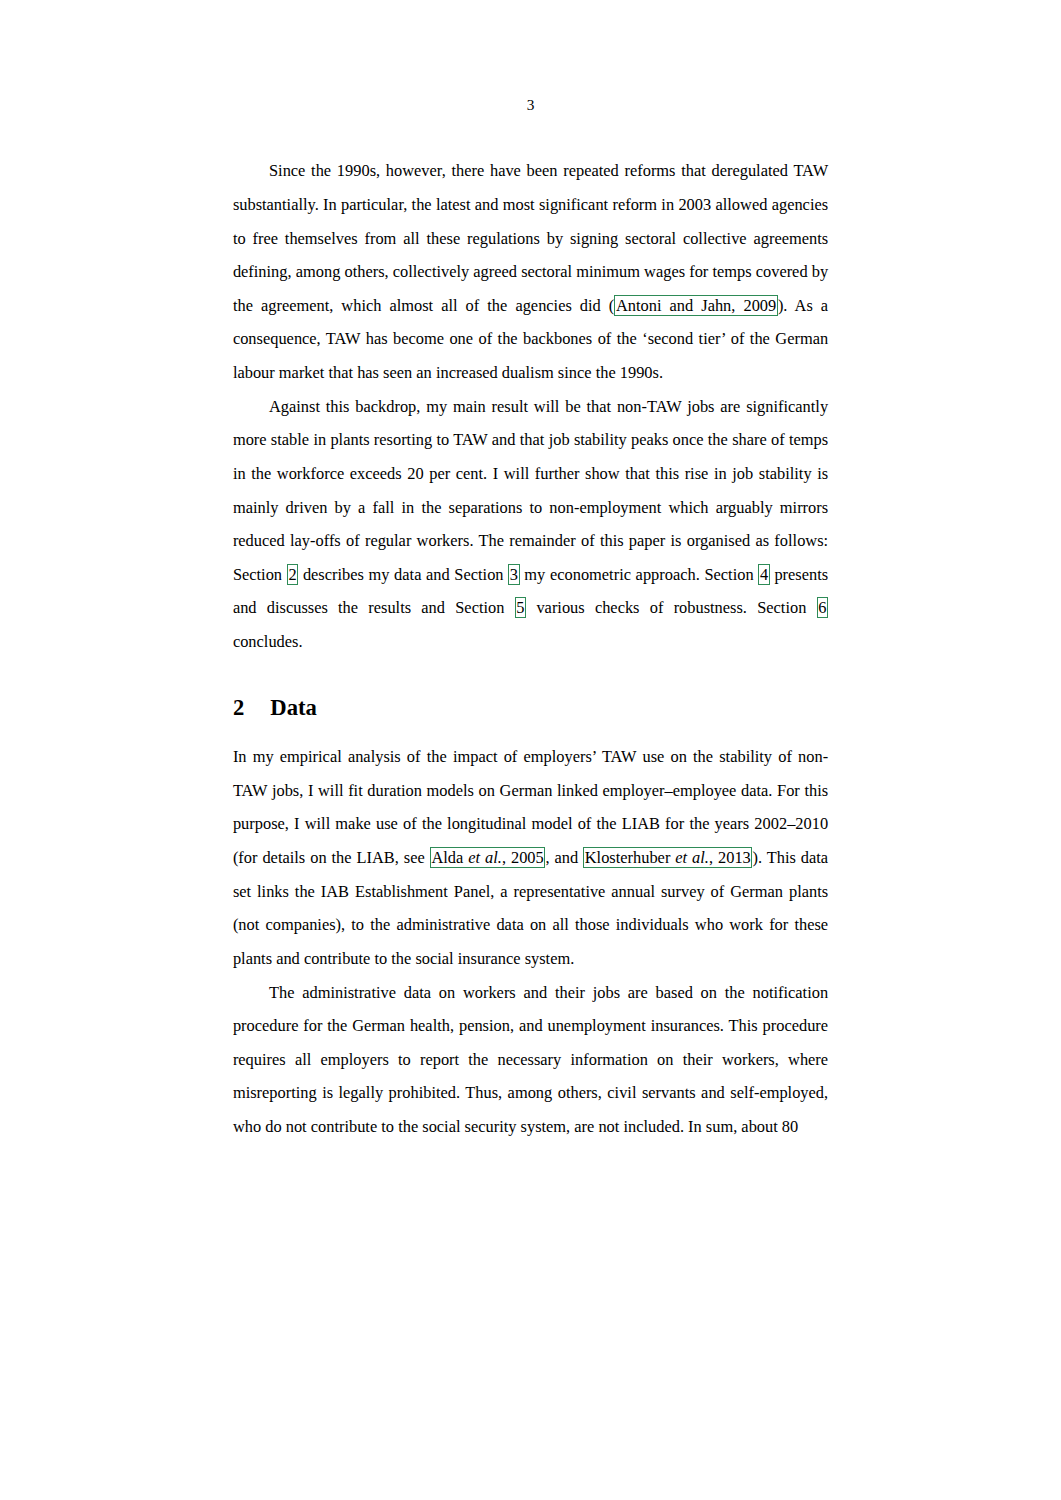3
Since the 1990s, however, there have been repeated reforms that deregulated TAW substantially. In particular, the latest and most significant reform in 2003 allowed agencies to free themselves from all these regulations by signing sectoral collective agreements defining, among others, collectively agreed sectoral minimum wages for temps covered by the agreement, which almost all of the agencies did (Antoni and Jahn, 2009). As a consequence, TAW has become one of the backbones of the ‘second tier’ of the German labour market that has seen an increased dualism since the 1990s.
Against this backdrop, my main result will be that non-TAW jobs are significantly more stable in plants resorting to TAW and that job stability peaks once the share of temps in the workforce exceeds 20 per cent. I will further show that this rise in job stability is mainly driven by a fall in the separations to non-employment which arguably mirrors reduced lay-offs of regular workers. The remainder of this paper is organised as follows: Section 2 describes my data and Section 3 my econometric approach. Section 4 presents and discusses the results and Section 5 various checks of robustness. Section 6 concludes.
2 Data
In my empirical analysis of the impact of employers’ TAW use on the stability of non-TAW jobs, I will fit duration models on German linked employer–employee data. For this purpose, I will make use of the longitudinal model of the LIAB for the years 2002–2010 (for details on the LIAB, see Alda et al., 2005, and Klosterhuber et al., 2013). This data set links the IAB Establishment Panel, a representative annual survey of German plants (not companies), to the administrative data on all those individuals who work for these plants and contribute to the social insurance system.
The administrative data on workers and their jobs are based on the notification procedure for the German health, pension, and unemployment insurances. This procedure requires all employers to report the necessary information on their workers, where misreporting is legally prohibited. Thus, among others, civil servants and self-employed, who do not contribute to the social security system, are not included. In sum, about 80